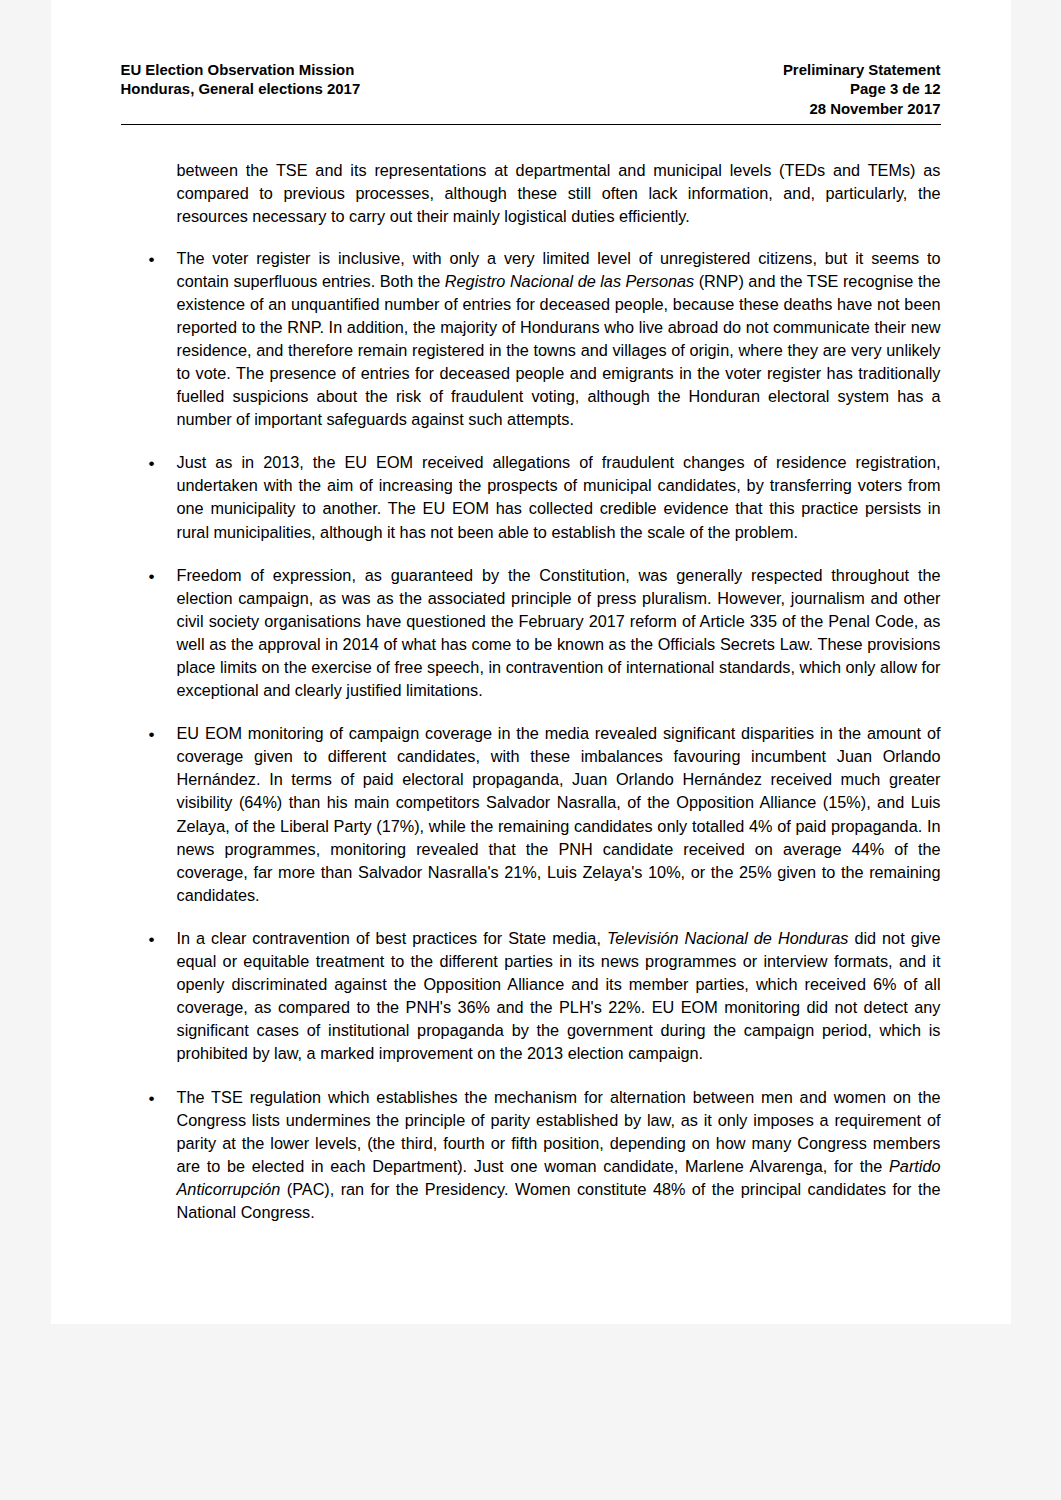| EU Election Observation Mission | Preliminary Statement |
| Honduras, General elections 2017 | Page 3 de 12 |
| | 28 November 2017 |
between the TSE and its representations at departmental and municipal levels (TEDs and TEMs) as compared to previous processes, although these still often lack information, and, particularly, the resources necessary to carry out their mainly logistical duties efficiently.
The voter register is inclusive, with only a very limited level of unregistered citizens, but it seems to contain superfluous entries. Both the Registro Nacional de las Personas (RNP) and the TSE recognise the existence of an unquantified number of entries for deceased people, because these deaths have not been reported to the RNP. In addition, the majority of Hondurans who live abroad do not communicate their new residence, and therefore remain registered in the towns and villages of origin, where they are very unlikely to vote. The presence of entries for deceased people and emigrants in the voter register has traditionally fuelled suspicions about the risk of fraudulent voting, although the Honduran electoral system has a number of important safeguards against such attempts.
Just as in 2013, the EU EOM received allegations of fraudulent changes of residence registration, undertaken with the aim of increasing the prospects of municipal candidates, by transferring voters from one municipality to another. The EU EOM has collected credible evidence that this practice persists in rural municipalities, although it has not been able to establish the scale of the problem.
Freedom of expression, as guaranteed by the Constitution, was generally respected throughout the election campaign, as was as the associated principle of press pluralism. However, journalism and other civil society organisations have questioned the February 2017 reform of Article 335 of the Penal Code, as well as the approval in 2014 of what has come to be known as the Officials Secrets Law. These provisions place limits on the exercise of free speech, in contravention of international standards, which only allow for exceptional and clearly justified limitations.
EU EOM monitoring of campaign coverage in the media revealed significant disparities in the amount of coverage given to different candidates, with these imbalances favouring incumbent Juan Orlando Hernández. In terms of paid electoral propaganda, Juan Orlando Hernández received much greater visibility (64%) than his main competitors Salvador Nasralla, of the Opposition Alliance (15%), and Luis Zelaya, of the Liberal Party (17%), while the remaining candidates only totalled 4% of paid propaganda. In news programmes, monitoring revealed that the PNH candidate received on average 44% of the coverage, far more than Salvador Nasralla's 21%, Luis Zelaya's 10%, or the 25% given to the remaining candidates.
In a clear contravention of best practices for State media, Televisión Nacional de Honduras did not give equal or equitable treatment to the different parties in its news programmes or interview formats, and it openly discriminated against the Opposition Alliance and its member parties, which received 6% of all coverage, as compared to the PNH's 36% and the PLH's 22%. EU EOM monitoring did not detect any significant cases of institutional propaganda by the government during the campaign period, which is prohibited by law, a marked improvement on the 2013 election campaign.
The TSE regulation which establishes the mechanism for alternation between men and women on the Congress lists undermines the principle of parity established by law, as it only imposes a requirement of parity at the lower levels, (the third, fourth or fifth position, depending on how many Congress members are to be elected in each Department). Just one woman candidate, Marlene Alvarenga, for the Partido Anticorrupción (PAC), ran for the Presidency. Women constitute 48% of the principal candidates for the National Congress.